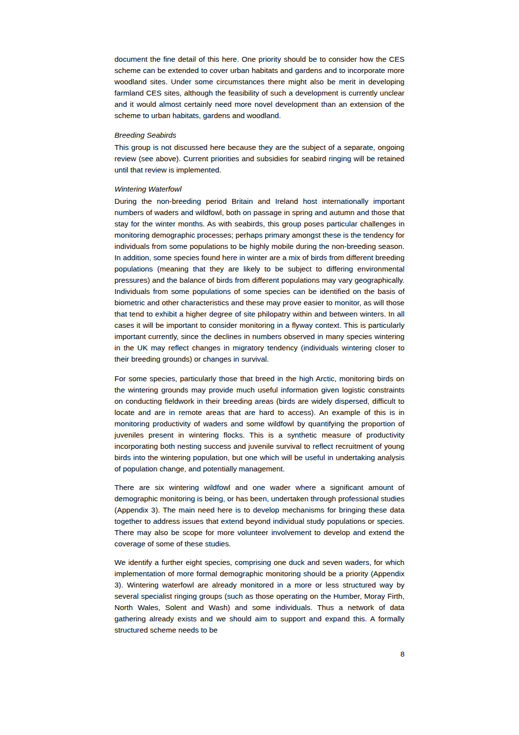document the fine detail of this here. One priority should be to consider how the CES scheme can be extended to cover urban habitats and gardens and to incorporate more woodland sites. Under some circumstances there might also be merit in developing farmland CES sites, although the feasibility of such a development is currently unclear and it would almost certainly need more novel development than an extension of the scheme to urban habitats, gardens and woodland.
Breeding Seabirds
This group is not discussed here because they are the subject of a separate, ongoing review (see above). Current priorities and subsidies for seabird ringing will be retained until that review is implemented.
Wintering Waterfowl
During the non-breeding period Britain and Ireland host internationally important numbers of waders and wildfowl, both on passage in spring and autumn and those that stay for the winter months. As with seabirds, this group poses particular challenges in monitoring demographic processes; perhaps primary amongst these is the tendency for individuals from some populations to be highly mobile during the non-breeding season. In addition, some species found here in winter are a mix of birds from different breeding populations (meaning that they are likely to be subject to differing environmental pressures) and the balance of birds from different populations may vary geographically. Individuals from some populations of some species can be identified on the basis of biometric and other characteristics and these may prove easier to monitor, as will those that tend to exhibit a higher degree of site philopatry within and between winters. In all cases it will be important to consider monitoring in a flyway context. This is particularly important currently, since the declines in numbers observed in many species wintering in the UK may reflect changes in migratory tendency (individuals wintering closer to their breeding grounds) or changes in survival.
For some species, particularly those that breed in the high Arctic, monitoring birds on the wintering grounds may provide much useful information given logistic constraints on conducting fieldwork in their breeding areas (birds are widely dispersed, difficult to locate and are in remote areas that are hard to access). An example of this is in monitoring productivity of waders and some wildfowl by quantifying the proportion of juveniles present in wintering flocks. This is a synthetic measure of productivity incorporating both nesting success and juvenile survival to reflect recruitment of young birds into the wintering population, but one which will be useful in undertaking analysis of population change, and potentially management.
There are six wintering wildfowl and one wader where a significant amount of demographic monitoring is being, or has been, undertaken through professional studies (Appendix 3). The main need here is to develop mechanisms for bringing these data together to address issues that extend beyond individual study populations or species. There may also be scope for more volunteer involvement to develop and extend the coverage of some of these studies.
We identify a further eight species, comprising one duck and seven waders, for which implementation of more formal demographic monitoring should be a priority (Appendix 3). Wintering waterfowl are already monitored in a more or less structured way by several specialist ringing groups (such as those operating on the Humber, Moray Firth, North Wales, Solent and Wash) and some individuals. Thus a network of data gathering already exists and we should aim to support and expand this. A formally structured scheme needs to be
8